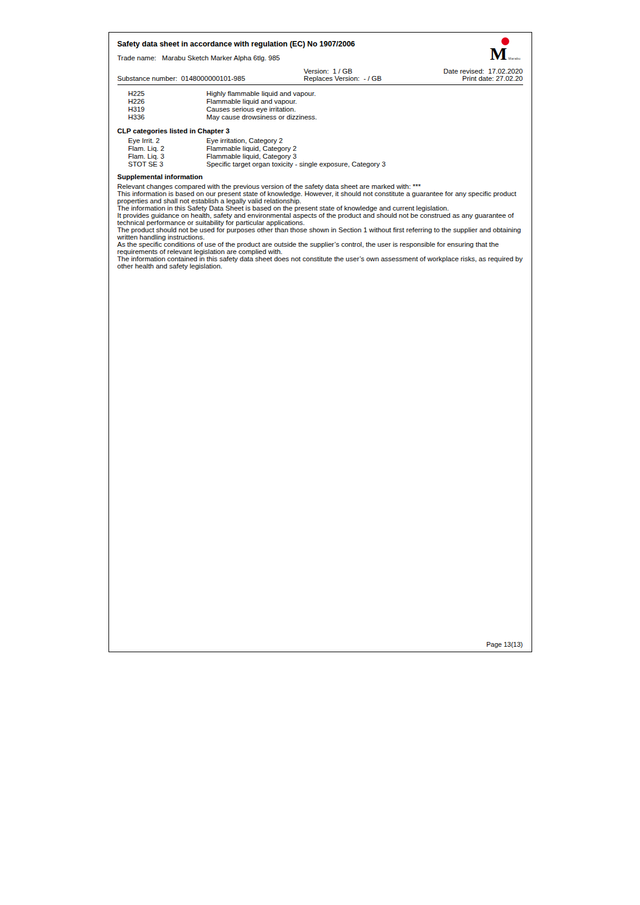M Marabu
Safety data sheet in accordance with regulation (EC) No 1907/2006
Trade name: Marabu Sketch Marker Alpha 6tlg. 985
| | Version: 1 / GB | Date revised: 17.02.2020 |
| Substance number: 0148000000101-985 | Replaces Version: - / GB | Print date: 27.02.20 |
| H225 | Highly flammable liquid and vapour. |
| H226 | Flammable liquid and vapour. |
| H319 | Causes serious eye irritation. |
| H336 | May cause drowsiness or dizziness. |
CLP categories listed in Chapter 3
| Eye Irrit. 2 | Eye irritation, Category 2 |
| Flam. Liq. 2 | Flammable liquid, Category 2 |
| Flam. Liq. 3 | Flammable liquid, Category 3 |
| STOT SE 3 | Specific target organ toxicity - single exposure, Category 3 |
Supplemental information
Relevant changes compared with the previous version of the safety data sheet are marked with: ***
This information is based on our present state of knowledge. However, it should not constitute a guarantee for any specific product properties and shall not establish a legally valid relationship.
The information in this Safety Data Sheet is based on the present state of knowledge and current legislation.
It provides guidance on health, safety and environmental aspects of the product and should not be construed as any guarantee of technical performance or suitability for particular applications.
The product should not be used for purposes other than those shown in Section 1 without first referring to the supplier and obtaining written handling instructions.
As the specific conditions of use of the product are outside the supplier’s control, the user is responsible for ensuring that the requirements of relevant legislation are complied with.
The information contained in this safety data sheet does not constitute the user’s own assessment of workplace risks, as required by other health and safety legislation.
Page 13(13)